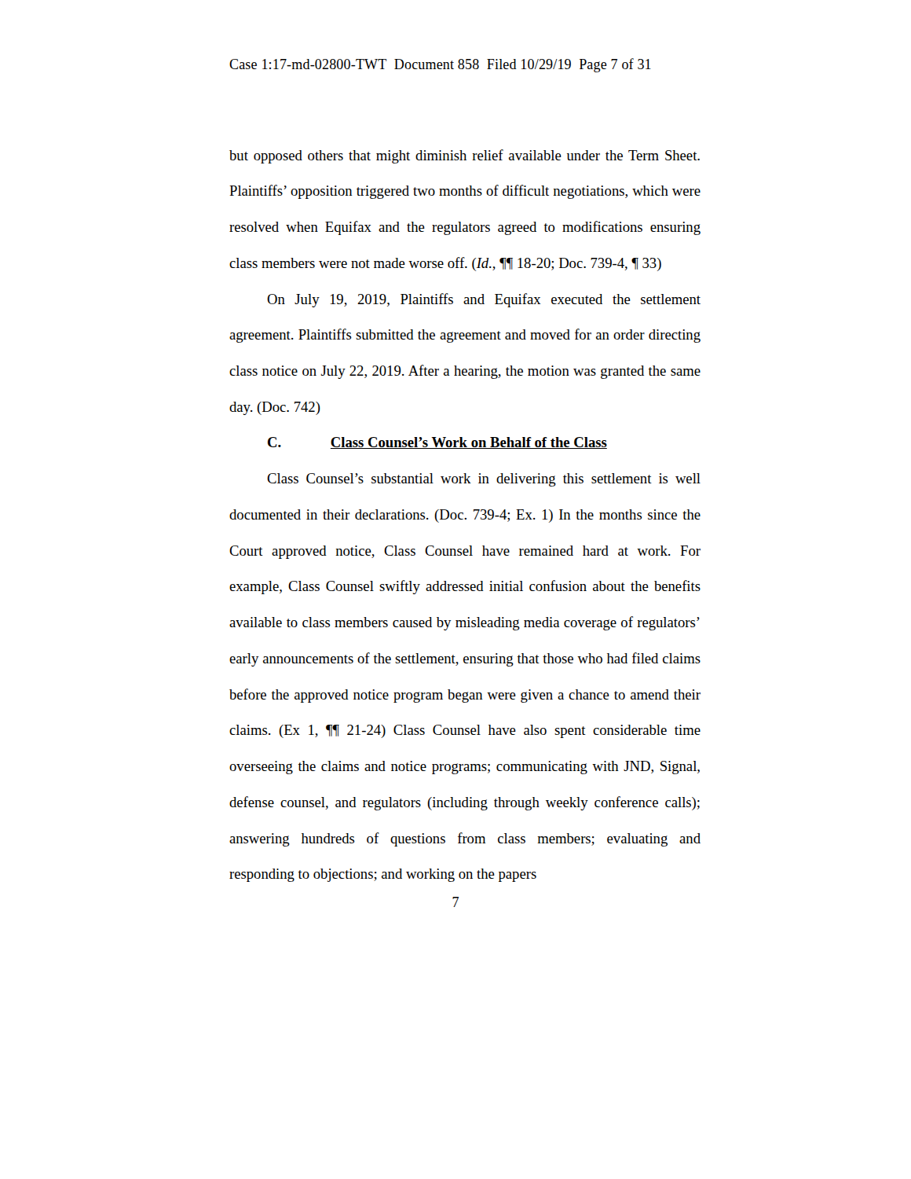Case 1:17-md-02800-TWT Document 858 Filed 10/29/19 Page 7 of 31
but opposed others that might diminish relief available under the Term Sheet. Plaintiffs’ opposition triggered two months of difficult negotiations, which were resolved when Equifax and the regulators agreed to modifications ensuring class members were not made worse off. (Id., ¶¶ 18-20; Doc. 739-4, ¶ 33)
On July 19, 2019, Plaintiffs and Equifax executed the settlement agreement. Plaintiffs submitted the agreement and moved for an order directing class notice on July 22, 2019. After a hearing, the motion was granted the same day. (Doc. 742)
C. Class Counsel’s Work on Behalf of the Class
Class Counsel’s substantial work in delivering this settlement is well documented in their declarations. (Doc. 739-4; Ex. 1) In the months since the Court approved notice, Class Counsel have remained hard at work. For example, Class Counsel swiftly addressed initial confusion about the benefits available to class members caused by misleading media coverage of regulators’ early announcements of the settlement, ensuring that those who had filed claims before the approved notice program began were given a chance to amend their claims. (Ex 1, ¶¶ 21-24) Class Counsel have also spent considerable time overseeing the claims and notice programs; communicating with JND, Signal, defense counsel, and regulators (including through weekly conference calls); answering hundreds of questions from class members; evaluating and responding to objections; and working on the papers
7